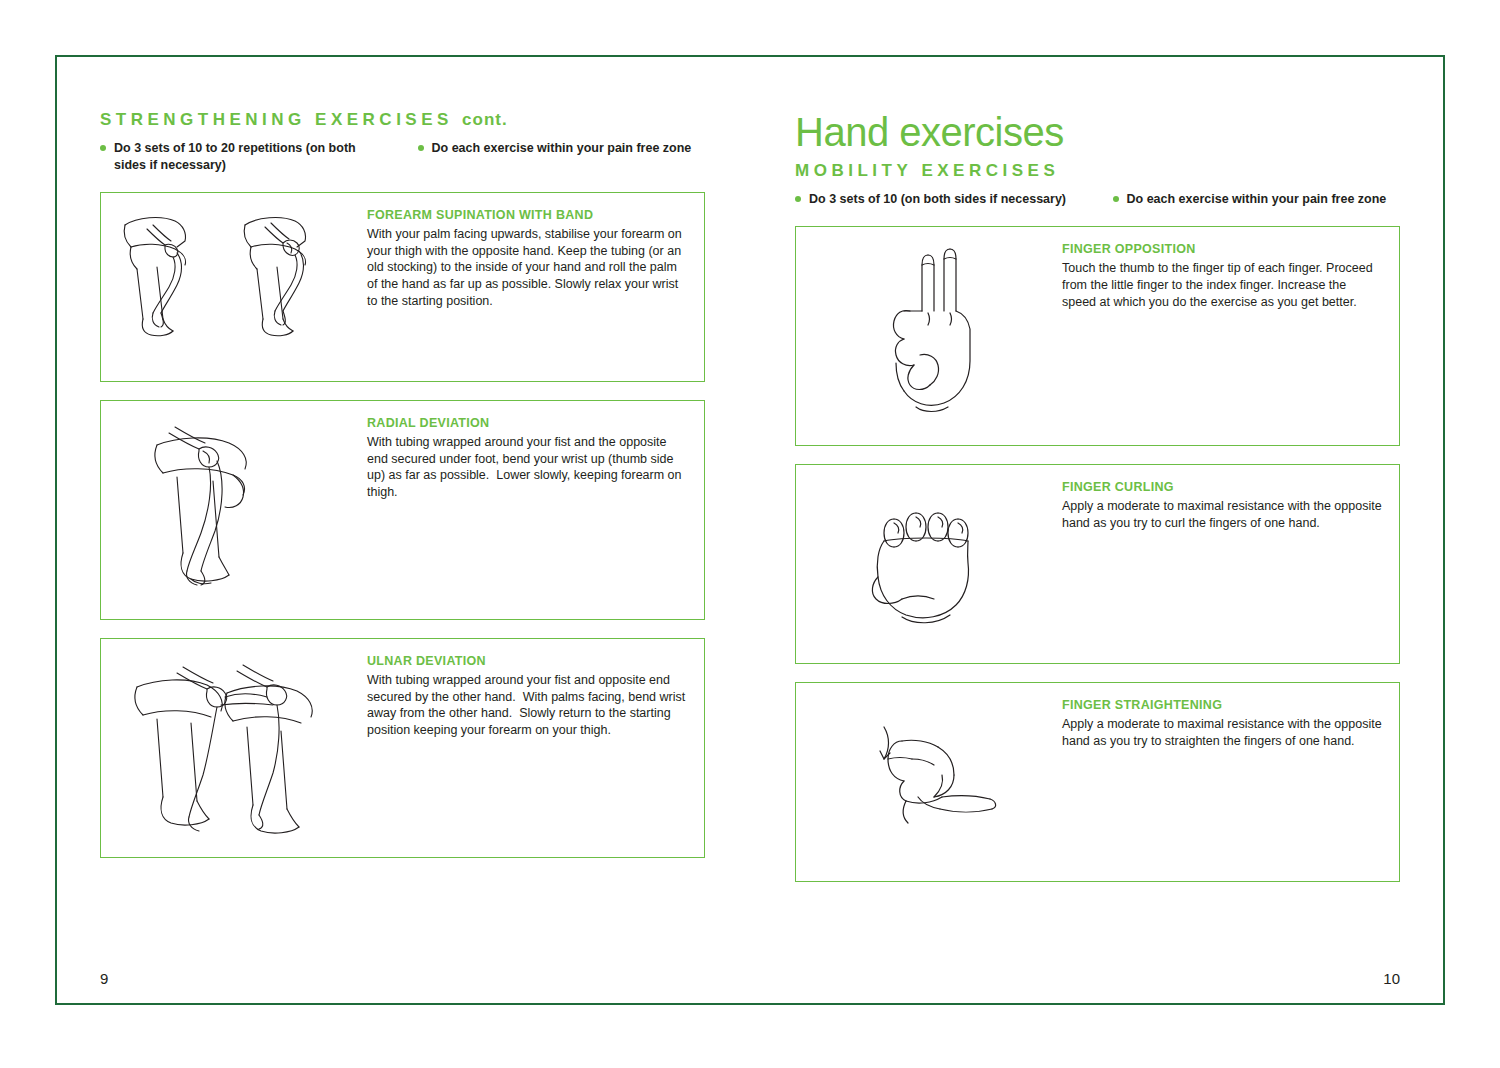Strengthening Exercises cont.
Do 3 sets of 10 to 20 repetitions (on both sides if necessary)
Do each exercise within your pain free zone
Forearm supination with band
With your palm facing upwards, stabilise your forearm on your thigh with the opposite hand. Keep the tubing (or an old stocking) to the inside of your hand and roll the palm of the hand as far up as possible. Slowly relax your wrist to the starting position.
Radial deviation
With tubing wrapped around your fist and the opposite end secured under foot, bend your wrist up (thumb side up) as far as possible. Lower slowly, keeping forearm on thigh.
Ulnar deviation
With tubing wrapped around your fist and opposite end secured by the other hand. With palms facing, bend wrist away from the other hand. Slowly return to the starting position keeping your forearm on your thigh.
9
Hand exercises
Mobility Exercises
Do 3 sets of 10 (on both sides if necessary)
Do each exercise within your pain free zone
Finger opposition
Touch the thumb to the finger tip of each finger. Proceed from the little finger to the index finger. Increase the speed at which you do the exercise as you get better.
Finger curling
Apply a moderate to maximal resistance with the opposite hand as you try to curl the fingers of one hand.
Finger straightening
Apply a moderate to maximal resistance with the opposite hand as you try to straighten the fingers of one hand.
10